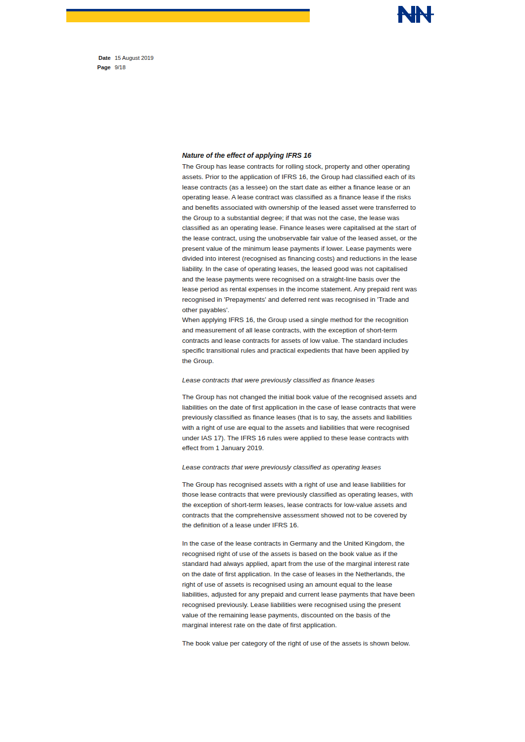Date 15 August 2019
Page 9/18
Nature of the effect of applying IFRS 16
The Group has lease contracts for rolling stock, property and other operating assets. Prior to the application of IFRS 16, the Group had classified each of its lease contracts (as a lessee) on the start date as either a finance lease or an operating lease. A lease contract was classified as a finance lease if the risks and benefits associated with ownership of the leased asset were transferred to the Group to a substantial degree; if that was not the case, the lease was classified as an operating lease. Finance leases were capitalised at the start of the lease contract, using the unobservable fair value of the leased asset, or the present value of the minimum lease payments if lower. Lease payments were divided into interest (recognised as financing costs) and reductions in the lease liability. In the case of operating leases, the leased good was not capitalised and the lease payments were recognised on a straight-line basis over the lease period as rental expenses in the income statement. Any prepaid rent was recognised in 'Prepayments' and deferred rent was recognised in 'Trade and other payables'.
When applying IFRS 16, the Group used a single method for the recognition and measurement of all lease contracts, with the exception of short-term contracts and lease contracts for assets of low value. The standard includes specific transitional rules and practical expedients that have been applied by the Group.
Lease contracts that were previously classified as finance leases
The Group has not changed the initial book value of the recognised assets and liabilities on the date of first application in the case of lease contracts that were previously classified as finance leases (that is to say, the assets and liabilities with a right of use are equal to the assets and liabilities that were recognised under IAS 17). The IFRS 16 rules were applied to these lease contracts with effect from 1 January 2019.
Lease contracts that were previously classified as operating leases
The Group has recognised assets with a right of use and lease liabilities for those lease contracts that were previously classified as operating leases, with the exception of short-term leases, lease contracts for low-value assets and contracts that the comprehensive assessment showed not to be covered by the definition of a lease under IFRS 16.
In the case of the lease contracts in Germany and the United Kingdom, the recognised right of use of the assets is based on the book value as if the standard had always applied, apart from the use of the marginal interest rate on the date of first application. In the case of leases in the Netherlands, the right of use of assets is recognised using an amount equal to the lease liabilities, adjusted for any prepaid and current lease payments that have been recognised previously. Lease liabilities were recognised using the present value of the remaining lease payments, discounted on the basis of the marginal interest rate on the date of first application.
The book value per category of the right of use of the assets is shown below.